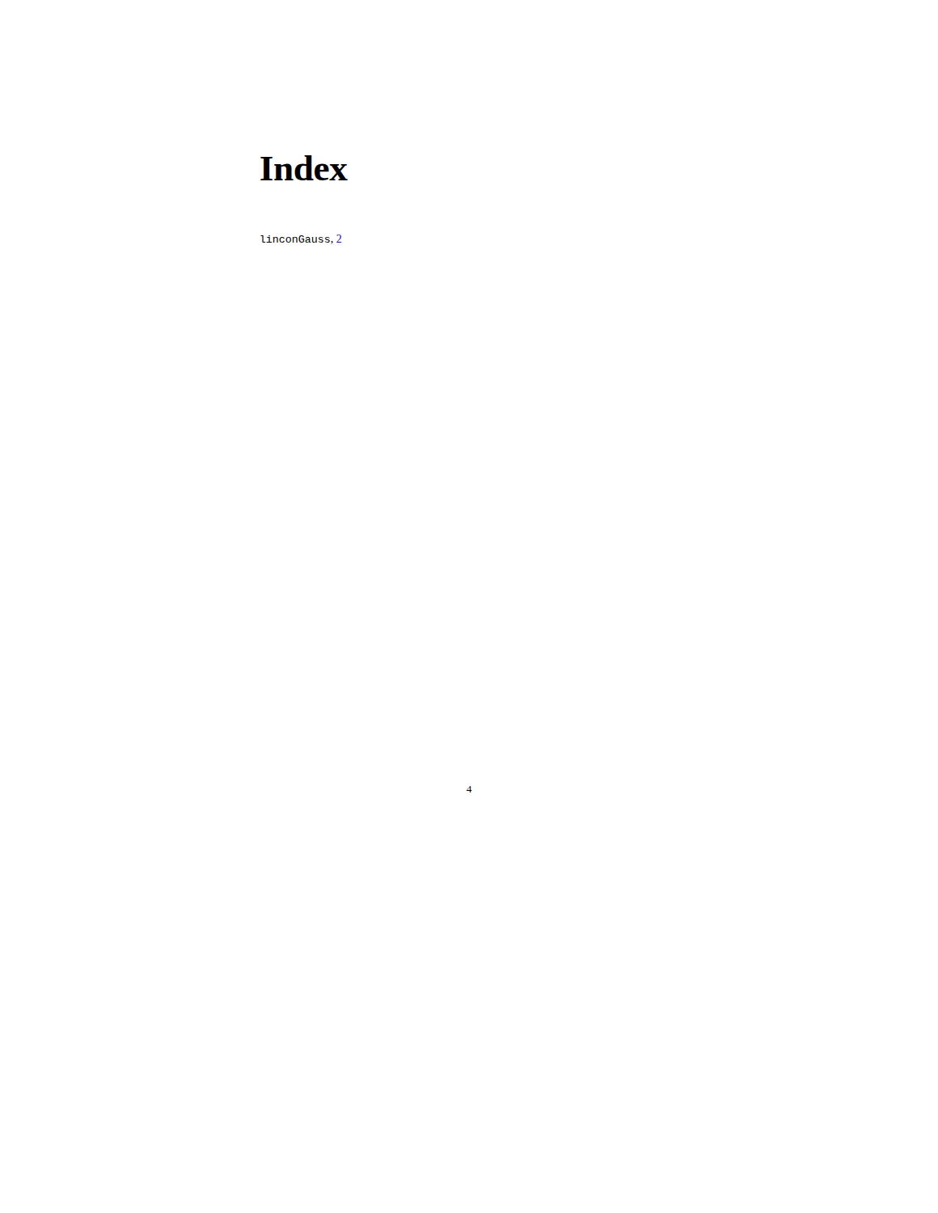Index
linconGauss, 2
4